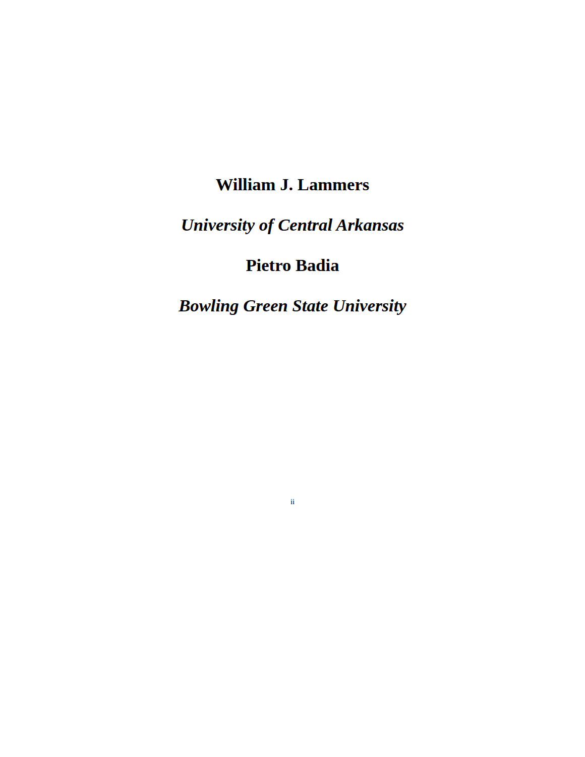William J. Lammers
University of Central Arkansas
Pietro Badia
Bowling Green State University
ii